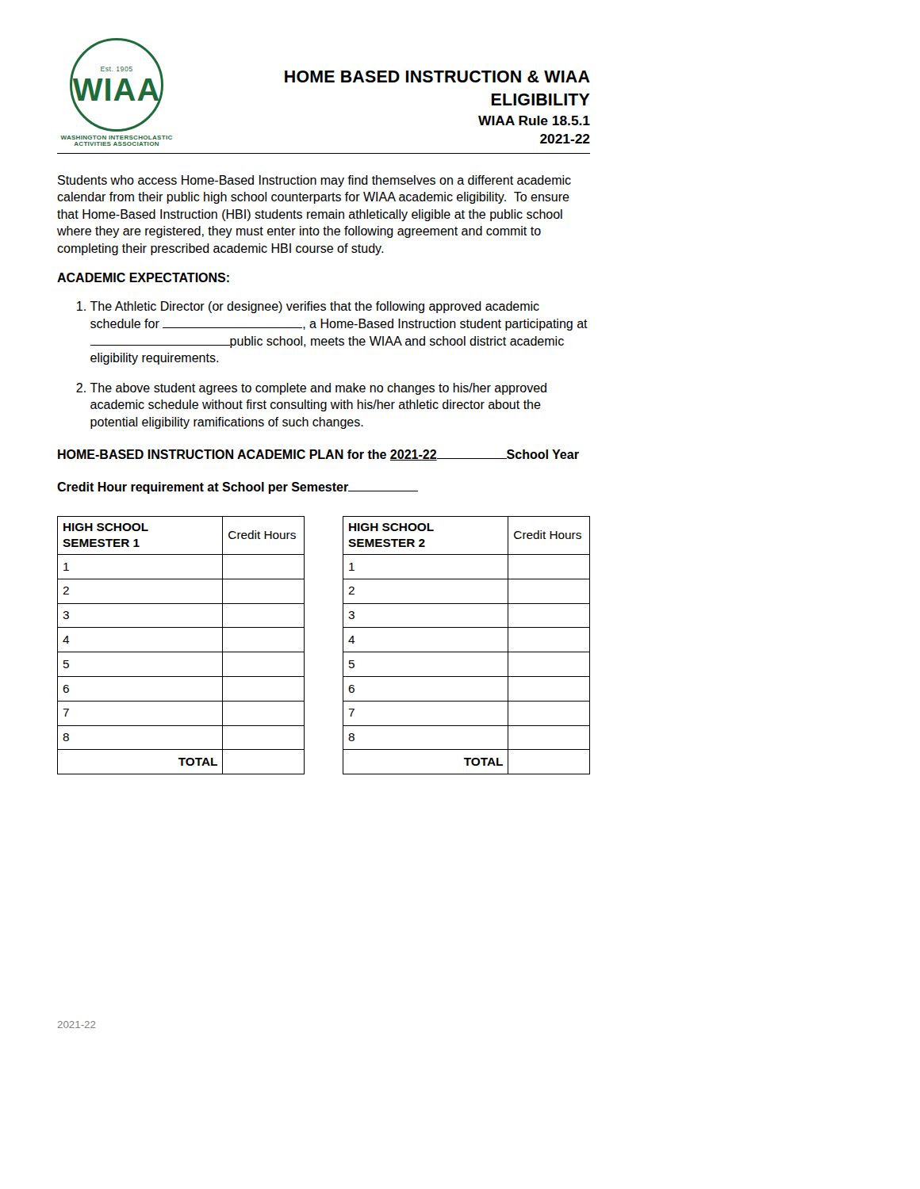Est. 1905
WIAA
WASHINGTON INTERSCHOLASTIC
ACTIVITIES ASSOCIATION
HOME BASED INSTRUCTION & WIAA ELIGIBILITY
WIAA Rule 18.5.1
2021-22
Students who access Home-Based Instruction may find themselves on a different academic calendar from their public high school counterparts for WIAA academic eligibility. To ensure that Home-Based Instruction (HBI) students remain athletically eligible at the public school where they are registered, they must enter into the following agreement and commit to completing their prescribed academic HBI course of study.
ACADEMIC EXPECTATIONS:
The Athletic Director (or designee) verifies that the following approved academic schedule for , a Home-Based Instruction student participating at public school, meets the WIAA and school district academic eligibility requirements.
The above student agrees to complete and make no changes to his/her approved academic schedule without first consulting with his/her athletic director about the potential eligibility ramifications of such changes.
HOME-BASED INSTRUCTION ACADEMIC PLAN for the 2021-22 School Year
Credit Hour requirement at School per Semester
| HIGH SCHOOL SEMESTER 1 | Credit Hours |
| --- | --- |
| 1 | |
| 2 | |
| 3 | |
| 4 | |
| 5 | |
| 6 | |
| 7 | |
| 8 | |
| TOTAL | |
| HIGH SCHOOL SEMESTER 2 | Credit Hours |
| --- | --- |
| 1 | |
| 2 | |
| 3 | |
| 4 | |
| 5 | |
| 6 | |
| 7 | |
| 8 | |
| TOTAL | |
2021-22